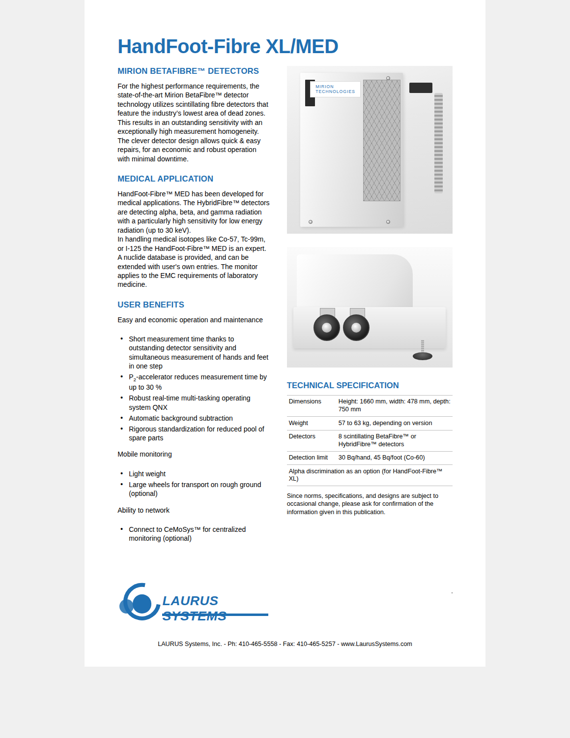HandFoot-Fibre XL/MED
MIRION BETAFIBRE™ DETECTORS
For the highest performance requirements, the state-of-the-art Mirion BetaFibre™ detector technology utilizes scintillating fibre detectors that feature the industry’s lowest area of dead zones. This results in an outstanding sensitivity with an exceptionally high measurement homogeneity. The clever detector design allows quick & easy repairs, for an economic and robust operation with minimal downtime.
MEDICAL APPLICATION
HandFoot-Fibre™ MED has been developed for medical applications. The HybridFibre™ detectors are detecting alpha, beta, and gamma radiation with a particularly high sensitivity for low energy radiation (up to 30 keV).
In handling medical isotopes like Co-57, Tc-99m, or I-125 the HandFoot-Fibre™ MED is an expert. A nuclide database is provided, and can be extended with user's own entries. The monitor applies to the EMC requirements of laboratory medicine.
USER BENEFITS
Easy and economic operation and maintenance
Short measurement time thanks to outstanding detector sensitivity and simultaneous measurement of hands and feet in one step
P2-accelerator reduces measurement time by up to 30 %
Robust real-time multi-tasking operating system QNX
Automatic background subtraction
Rigorous standardization for reduced pool of spare parts
Mobile monitoring
Light weight
Large wheels for transport on rough ground (optional)
Ability to network
Connect to CeMoSys™ for centralized monitoring (optional)
MIRION
TECHNOLOGIES
TECHNICAL SPECIFICATION
| Dimensions | Height: 1660 mm, width: 478 mm, depth: 750 mm |
| Weight | 57 to 63 kg, depending on version |
| Detectors | 8 scintillating BetaFibre™ or HybridFibre™ detectors |
| Detection limit | 30 Bq/hand, 45 Bq/foot (Co-60) |
| Alpha discrimination as an option (for HandFoot-Fibre™ XL) |
Since norms, specifications, and designs are subject to occasional change, please ask for confirmation of the information given in this publication.
LAURUS SYSTEMS
LAURUS Systems, Inc. - Ph: 410-465-5558 - Fax: 410-465-5257 - www.LaurusSystems.com